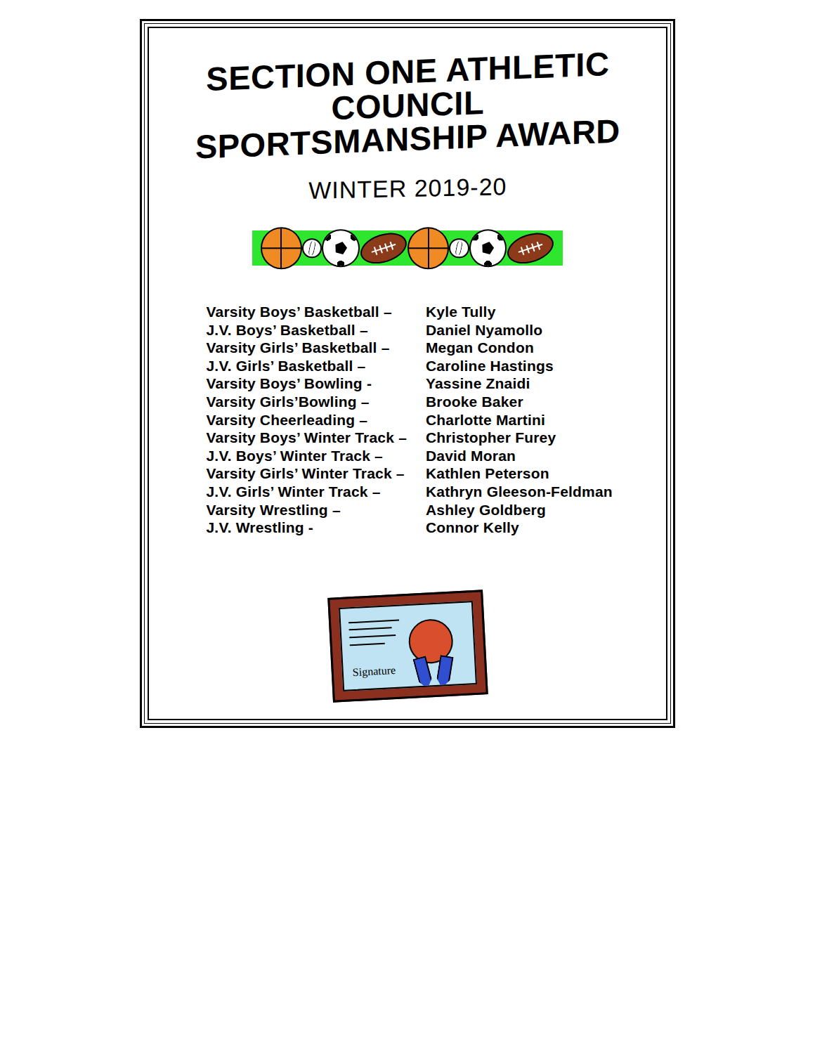Section One Athletic Council Sportsmanship Award
Winter 2019-20
| Varsity Boys’ Basketball – | Kyle Tully |
| J.V. Boys’ Basketball – | Daniel Nyamollo |
| Varsity Girls’ Basketball – | Megan Condon |
| J.V. Girls’ Basketball – | Caroline Hastings |
| Varsity Boys’ Bowling - | Yassine Znaidi |
| Varsity Girls’Bowling – | Brooke Baker |
| Varsity Cheerleading – | Charlotte Martini |
| Varsity Boys’ Winter Track – | Christopher Furey |
| J.V. Boys’ Winter Track – | David Moran |
| Varsity Girls’ Winter Track – | Kathlen Peterson |
| J.V. Girls’ Winter Track – | Kathryn Gleeson-Feldman |
| Varsity Wrestling – | Ashley Goldberg |
| J.V. Wrestling - | Connor Kelly |
Signature